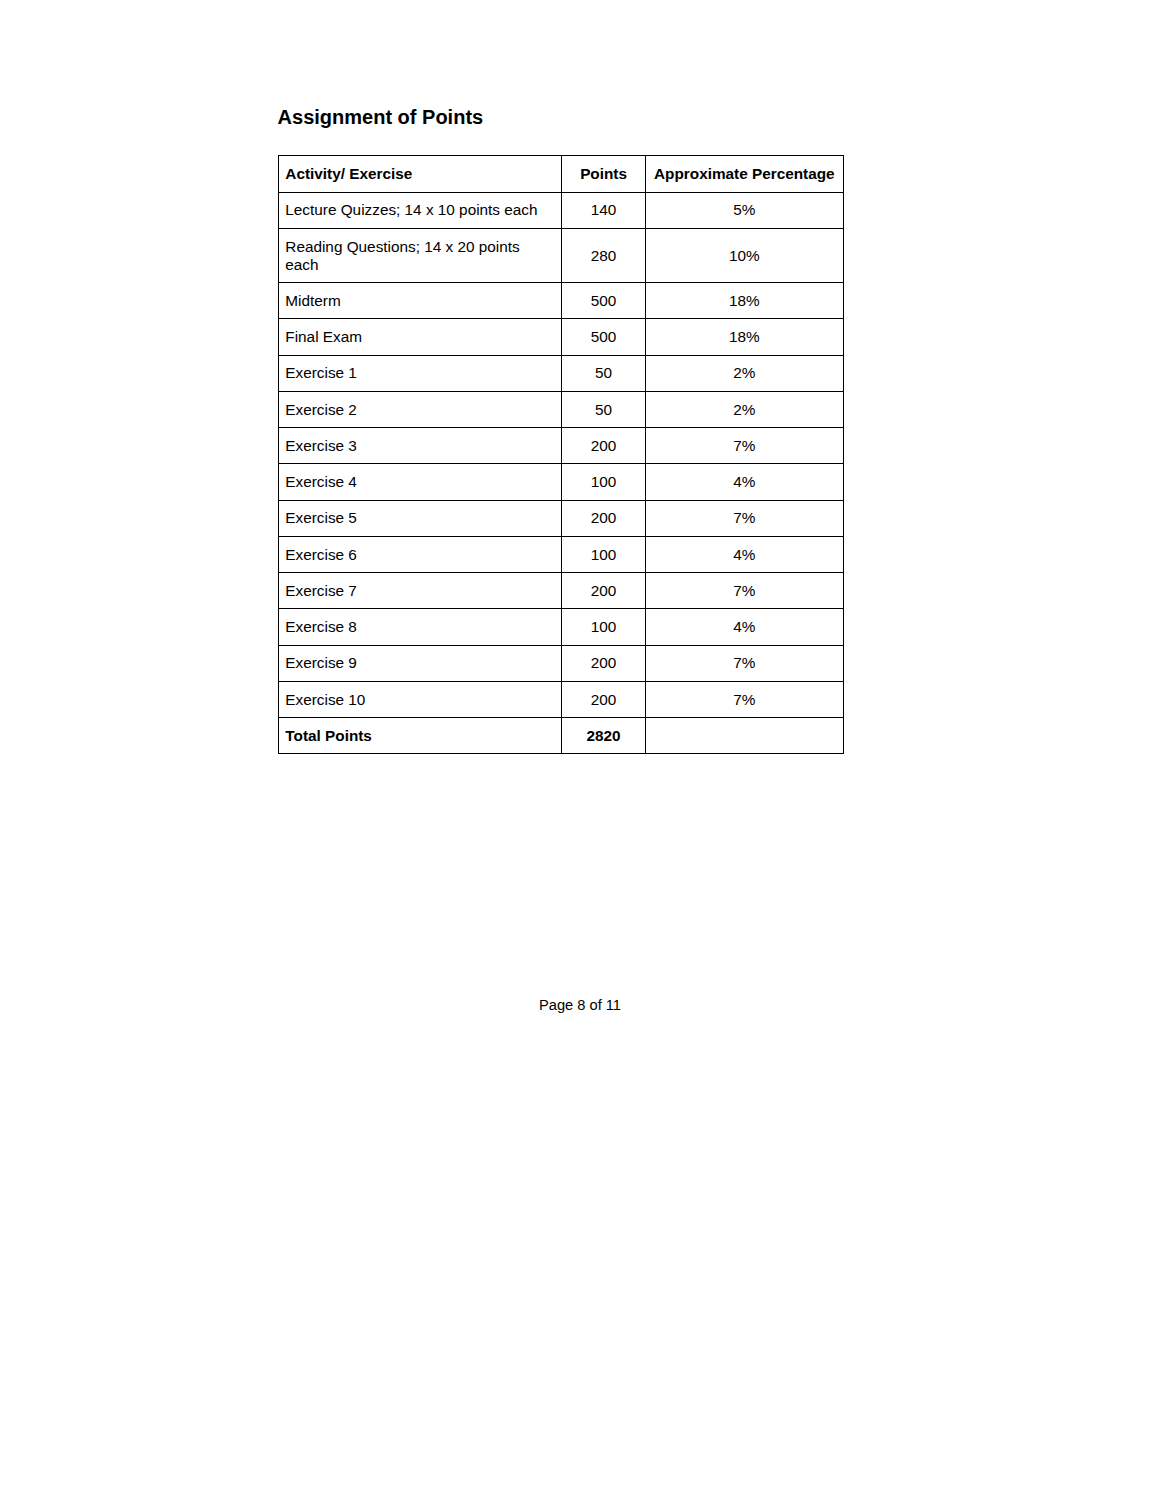Assignment of Points
| Activity/ Exercise | Points | Approximate Percentage |
| --- | --- | --- |
| Lecture Quizzes; 14 x 10 points each | 140 | 5% |
| Reading Questions; 14 x 20 points each | 280 | 10% |
| Midterm | 500 | 18% |
| Final Exam | 500 | 18% |
| Exercise 1 | 50 | 2% |
| Exercise 2 | 50 | 2% |
| Exercise 3 | 200 | 7% |
| Exercise 4 | 100 | 4% |
| Exercise 5 | 200 | 7% |
| Exercise 6 | 100 | 4% |
| Exercise 7 | 200 | 7% |
| Exercise 8 | 100 | 4% |
| Exercise 9 | 200 | 7% |
| Exercise 10 | 200 | 7% |
| Total Points | 2820 | |
Page 8 of 11